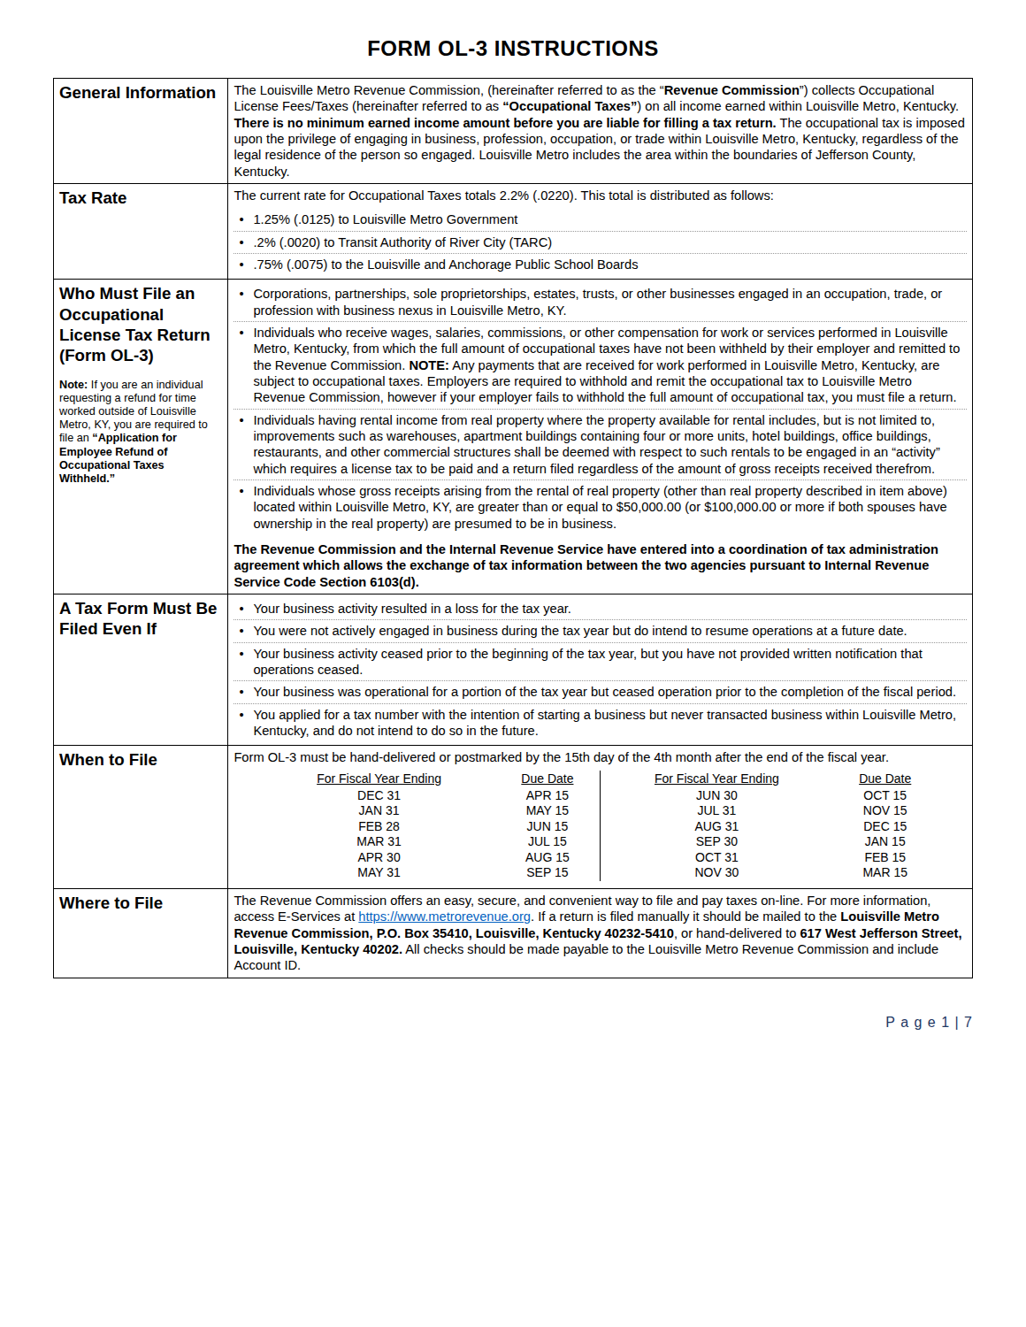FORM OL-3 INSTRUCTIONS
| General Information | The Louisville Metro Revenue Commission, (hereinafter referred to as the “ Revenue Commission ”) collects Occupational License Fees/Taxes (hereinafter referred to as “Occupational Taxes” ) on all income earned within Louisville Metro, Kentucky. There is no minimum earned income amount before you are liable for filling a tax return. The occupational tax is imposed upon the privilege of engaging in business, profession, occupation, or trade within Louisville Metro, Kentucky, regardless of the legal residence of the person so engaged. Louisville Metro includes the area within the boundaries of Jefferson County, Kentucky. |
| Tax Rate | The current rate for Occupational Taxes totals 2.2% (.0220). This total is distributed as follows: 1.25% (.0125) to Louisville Metro Government .2% (.0020) to Transit Authority of River City (TARC) .75% (.0075) to the Louisville and Anchorage Public School Boards |
| Who Must File an Occupational License Tax Return (Form OL-3) Note: If you are an individual requesting a refund for time worked outside of Louisville Metro, KY, you are required to file an “Application for Employee Refund of Occupational Taxes Withheld.” | Corporations, partnerships, sole proprietorships, estates, trusts, or other businesses engaged in an occupation, trade, or profession with business nexus in Louisville Metro, KY. Individuals who receive wages, salaries, commissions, or other compensation for work or services performed in Louisville Metro, Kentucky, from which the full amount of occupational taxes have not been withheld by their employer and remitted to the Revenue Commission. NOTE: Any payments that are received for work performed in Louisville Metro, Kentucky, are subject to occupational taxes. Employers are required to withhold and remit the occupational tax to Louisville Metro Revenue Commission, however if your employer fails to withhold the full amount of occupational tax, you must file a return. Individuals having rental income from real property where the property available for rental includes, but is not limited to, improvements such as warehouses, apartment buildings containing four or more units, hotel buildings, office buildings, restaurants, and other commercial structures shall be deemed with respect to such rentals to be engaged in an “activity” which requires a license tax to be paid and a return filed regardless of the amount of gross receipts received therefrom. Individuals whose gross receipts arising from the rental of real property (other than real property described in item above) located within Louisville Metro, KY, are greater than or equal to $50,000.00 (or $100,000.00 or more if both spouses have ownership in the real property) are presumed to be in business. The Revenue Commission and the Internal Revenue Service have entered into a coordination of tax administration agreement which allows the exchange of tax information between the two agencies pursuant to Internal Revenue Service Code Section 6103(d). |
| A Tax Form Must Be Filed Even If | Your business activity resulted in a loss for the tax year. You were not actively engaged in business during the tax year but do intend to resume operations at a future date. Your business activity ceased prior to the beginning of the tax year, but you have not provided written notification that operations ceased. Your business was operational for a portion of the tax year but ceased operation prior to the completion of the fiscal period. You applied for a tax number with the intention of starting a business but never transacted business within Louisville Metro, Kentucky, and do not intend to do so in the future. |
| When to File | Form OL-3 must be hand-delivered or postmarked by the 15th day of the 4th month after the end of the fiscal year. / For Fiscal Year Ending / Due Date / For Fiscal Year Ending / Due Date / / --- / --- / --- / --- / / DEC 31 / APR 15 / JUN 30 / OCT 15 / / JAN 31 / MAY 15 / JUL 31 / NOV 15 / / FEB 28 / JUN 15 / AUG 31 / DEC 15 / / MAR 31 / JUL 15 / SEP 30 / JAN 15 / / APR 30 / AUG 15 / OCT 31 / FEB 15 / / MAY 31 / SEP 15 / NOV 30 / MAR 15 / |
| Where to File | The Revenue Commission offers an easy, secure, and convenient way to file and pay taxes on-line. For more information, access E-Services at https://www.metrorevenue.org . If a return is filed manually it should be mailed to the Louisville Metro Revenue Commission, P.O. Box 35410, Louisville, Kentucky 40232-5410 , or hand-delivered to 617 West Jefferson Street, Louisville, Kentucky 40202. All checks should be made payable to the Louisville Metro Revenue Commission and include Account ID. |
P a g e 1 | 7